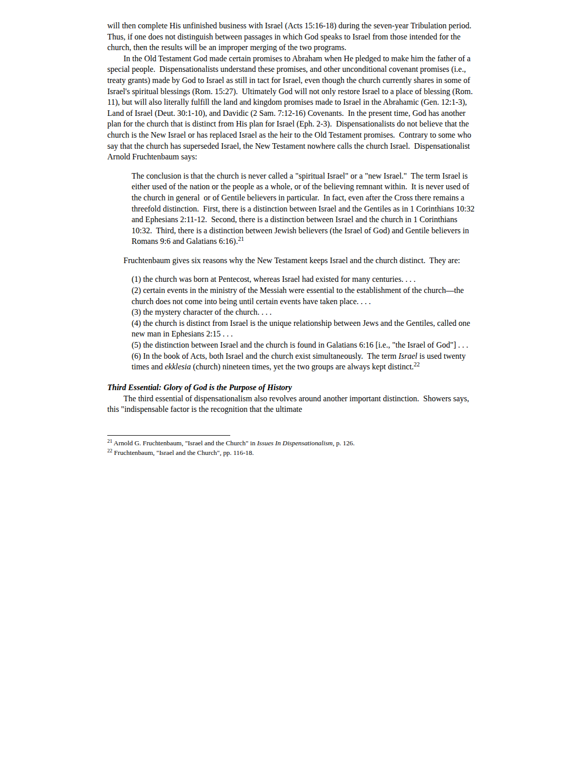will then complete His unfinished business with Israel (Acts 15:16-18) during the seven-year Tribulation period. Thus, if one does not distinguish between passages in which God speaks to Israel from those intended for the church, then the results will be an improper merging of the two programs.
In the Old Testament God made certain promises to Abraham when He pledged to make him the father of a special people. Dispensationalists understand these promises, and other unconditional covenant promises (i.e., treaty grants) made by God to Israel as still in tact for Israel, even though the church currently shares in some of Israel's spiritual blessings (Rom. 15:27). Ultimately God will not only restore Israel to a place of blessing (Rom. 11), but will also literally fulfill the land and kingdom promises made to Israel in the Abrahamic (Gen. 12:1-3), Land of Israel (Deut. 30:1-10), and Davidic (2 Sam. 7:12-16) Covenants. In the present time, God has another plan for the church that is distinct from His plan for Israel (Eph. 2-3). Dispensationalists do not believe that the church is the New Israel or has replaced Israel as the heir to the Old Testament promises. Contrary to some who say that the church has superseded Israel, the New Testament nowhere calls the church Israel. Dispensationalist Arnold Fruchtenbaum says:
The conclusion is that the church is never called a "spiritual Israel" or a "new Israel." The term Israel is either used of the nation or the people as a whole, or of the believing remnant within. It is never used of the church in general or of Gentile believers in particular. In fact, even after the Cross there remains a threefold distinction. First, there is a distinction between Israel and the Gentiles as in 1 Corinthians 10:32 and Ephesians 2:11-12. Second, there is a distinction between Israel and the church in 1 Corinthians 10:32. Third, there is a distinction between Jewish believers (the Israel of God) and Gentile believers in Romans 9:6 and Galatians 6:16).21
Fruchtenbaum gives six reasons why the New Testament keeps Israel and the church distinct. They are:
(1) the church was born at Pentecost, whereas Israel had existed for many centuries. . . .
(2) certain events in the ministry of the Messiah were essential to the establishment of the church—the church does not come into being until certain events have taken place. . . .
(3) the mystery character of the church. . . .
(4) the church is distinct from Israel is the unique relationship between Jews and the Gentiles, called one new man in Ephesians 2:15 . . .
(5) the distinction between Israel and the church is found in Galatians 6:16 [i.e., "the Israel of God"] . . .
(6) In the book of Acts, both Israel and the church exist simultaneously. The term Israel is used twenty times and ekklesia (church) nineteen times, yet the two groups are always kept distinct.22
Third Essential: Glory of God is the Purpose of History
The third essential of dispensationalism also revolves around another important distinction. Showers says, this "indispensable factor is the recognition that the ultimate
21 Arnold G. Fruchtenbaum, "Israel and the Church" in Issues In Dispensationalism, p. 126.
22 Fruchtenbaum, "Israel and the Church", pp. 116-18.